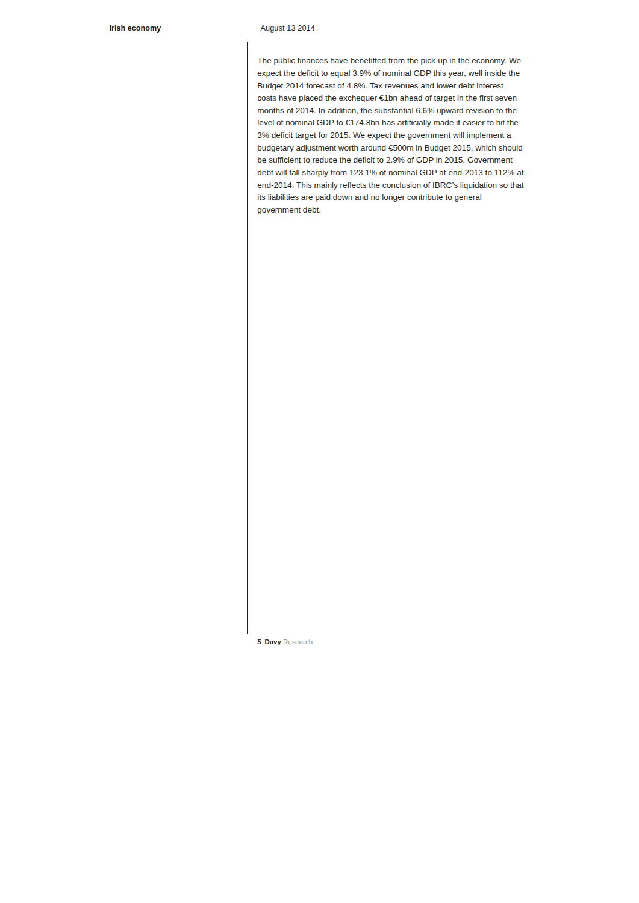Irish economy August 13 2014
The public finances have benefitted from the pick-up in the economy. We expect the deficit to equal 3.9% of nominal GDP this year, well inside the Budget 2014 forecast of 4.8%. Tax revenues and lower debt interest costs have placed the exchequer €1bn ahead of target in the first seven months of 2014. In addition, the substantial 6.6% upward revision to the level of nominal GDP to €174.8bn has artificially made it easier to hit the 3% deficit target for 2015. We expect the government will implement a budgetary adjustment worth around €500m in Budget 2015, which should be sufficient to reduce the deficit to 2.9% of GDP in 2015. Government debt will fall sharply from 123.1% of nominal GDP at end-2013 to 112% at end-2014. This mainly reflects the conclusion of IBRC’s liquidation so that its liabilities are paid down and no longer contribute to general government debt.
5 Davy Research